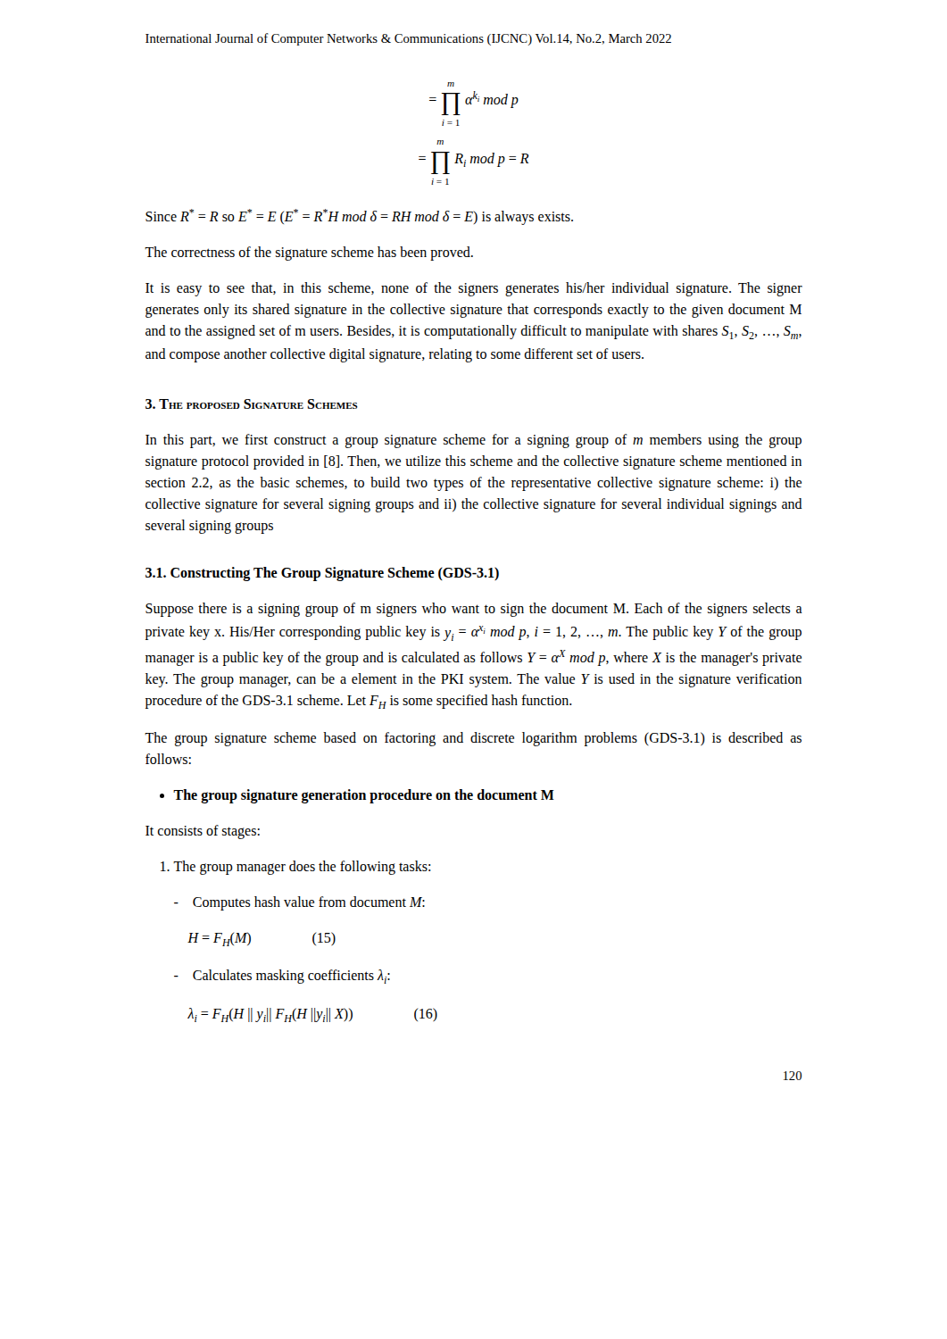International Journal of Computer Networks & Communications (IJCNC) Vol.14, No.2, March 2022
= m ∏ i = 1 αki mod p = m ∏ i = 1 Ri mod p = R
Since R* = R so E* = E (E* = R*H mod δ = RH mod δ = E) is always exists.
The correctness of the signature scheme has been proved.
It is easy to see that, in this scheme, none of the signers generates his/her individual signature. The signer generates only its shared signature in the collective signature that corresponds exactly to the given document M and to the assigned set of m users. Besides, it is computationally difficult to manipulate with shares S1, S2, …, Sm, and compose another collective digital signature, relating to some different set of users.
3. The proposed Signature Schemes
In this part, we first construct a group signature scheme for a signing group of m members using the group signature protocol provided in [8]. Then, we utilize this scheme and the collective signature scheme mentioned in section 2.2, as the basic schemes, to build two types of the representative collective signature scheme: i) the collective signature for several signing groups and ii) the collective signature for several individual signings and several signing groups
3.1. Constructing The Group Signature Scheme (GDS-3.1)
Suppose there is a signing group of m signers who want to sign the document M. Each of the signers selects a private key x. His/Her corresponding public key is yi = αxi mod p, i = 1, 2, …, m. The public key Y of the group manager is a public key of the group and is calculated as follows Y = αX mod p, where X is the manager's private key. The group manager, can be a element in the PKI system. The value Y is used in the signature verification procedure of the GDS-3.1 scheme. Let FH is some specified hash function.
The group signature scheme based on factoring and discrete logarithm problems (GDS-3.1) is described as follows:
The group signature generation procedure on the document M
It consists of stages:
The group manager does the following tasks:
- Computes hash value from document M:
H = FH(M) (15)
- Calculates masking coefficients λi:
λi = FH(H || yi|| FH(H ||yi|| X)) (16)
120